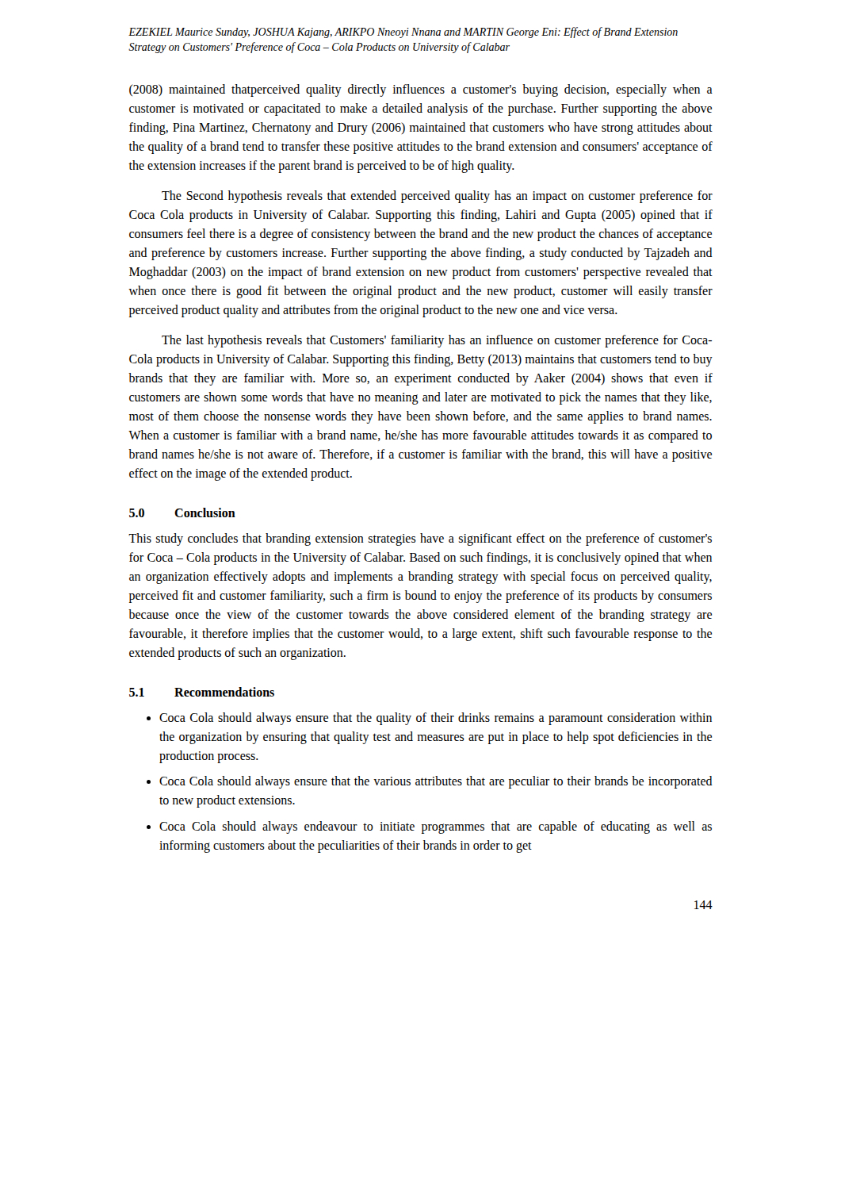EZEKIEL Maurice Sunday, JOSHUA Kajang, ARIKPO Nneoyi Nnana and MARTIN George Eni: Effect of Brand Extension Strategy on Customers' Preference of Coca – Cola Products on University of Calabar
(2008) maintained thatperceived quality directly influences a customer's buying decision, especially when a customer is motivated or capacitated to make a detailed analysis of the purchase. Further supporting the above finding, Pina Martinez, Chernatony and Drury (2006) maintained that customers who have strong attitudes about the quality of a brand tend to transfer these positive attitudes to the brand extension and consumers' acceptance of the extension increases if the parent brand is perceived to be of high quality.
The Second hypothesis reveals that extended perceived quality has an impact on customer preference for Coca Cola products in University of Calabar. Supporting this finding, Lahiri and Gupta (2005) opined that if consumers feel there is a degree of consistency between the brand and the new product the chances of acceptance and preference by customers increase. Further supporting the above finding, a study conducted by Tajzadeh and Moghaddar (2003) on the impact of brand extension on new product from customers' perspective revealed that when once there is good fit between the original product and the new product, customer will easily transfer perceived product quality and attributes from the original product to the new one and vice versa.
The last hypothesis reveals that Customers' familiarity has an influence on customer preference for Coca- Cola products in University of Calabar. Supporting this finding, Betty (2013) maintains that customers tend to buy brands that they are familiar with. More so, an experiment conducted by Aaker (2004) shows that even if customers are shown some words that have no meaning and later are motivated to pick the names that they like, most of them choose the nonsense words they have been shown before, and the same applies to brand names. When a customer is familiar with a brand name, he/she has more favourable attitudes towards it as compared to brand names he/she is not aware of. Therefore, if a customer is familiar with the brand, this will have a positive effect on the image of the extended product.
5.0 Conclusion
This study concludes that branding extension strategies have a significant effect on the preference of customer's for Coca – Cola products in the University of Calabar. Based on such findings, it is conclusively opined that when an organization effectively adopts and implements a branding strategy with special focus on perceived quality, perceived fit and customer familiarity, such a firm is bound to enjoy the preference of its products by consumers because once the view of the customer towards the above considered element of the branding strategy are favourable, it therefore implies that the customer would, to a large extent, shift such favourable response to the extended products of such an organization.
5.1 Recommendations
Coca Cola should always ensure that the quality of their drinks remains a paramount consideration within the organization by ensuring that quality test and measures are put in place to help spot deficiencies in the production process.
Coca Cola should always ensure that the various attributes that are peculiar to their brands be incorporated to new product extensions.
Coca Cola should always endeavour to initiate programmes that are capable of educating as well as informing customers about the peculiarities of their brands in order to get
144